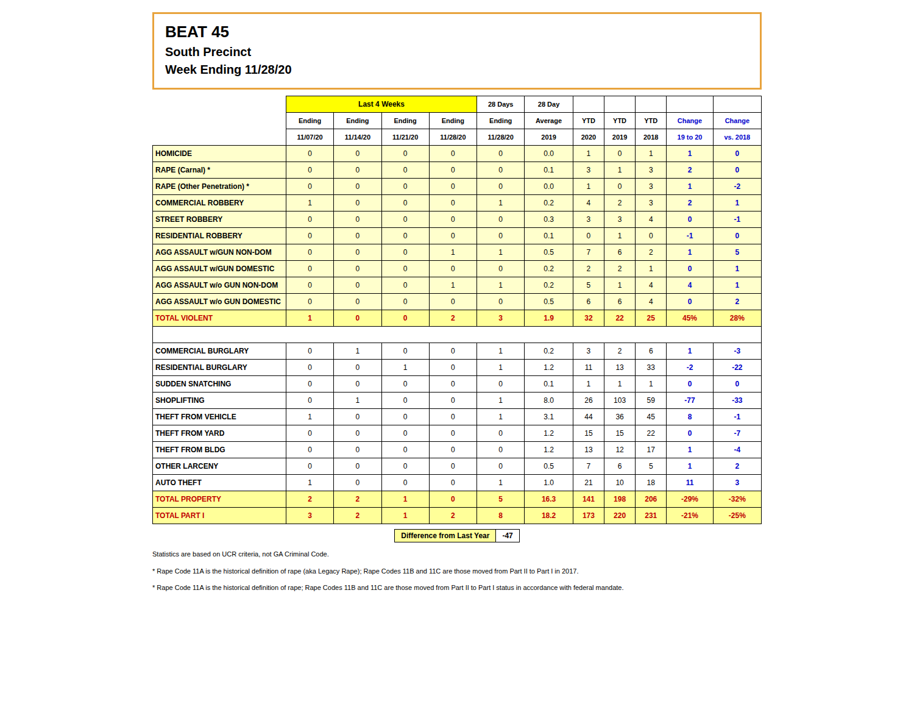BEAT 45
South Precinct
Week Ending 11/28/20
| | Last 4 Weeks | 28 Days | 28 Day | | | | | |
| | Ending | Ending | Ending | Ending | Ending | Average | YTD | YTD | YTD | Change | Change |
| | 11/07/20 | 11/14/20 | 11/21/20 | 11/28/20 | 11/28/20 | 2019 | 2020 | 2019 | 2018 | 19 to 20 | vs. 2018 |
| HOMICIDE | 0 | 0 | 0 | 0 | 0 | 0.0 | 1 | 0 | 1 | 1 | 0 |
| RAPE (Carnal) * | 0 | 0 | 0 | 0 | 0 | 0.1 | 3 | 1 | 3 | 2 | 0 |
| RAPE (Other Penetration) * | 0 | 0 | 0 | 0 | 0 | 0.0 | 1 | 0 | 3 | 1 | -2 |
| COMMERCIAL ROBBERY | 1 | 0 | 0 | 0 | 1 | 0.2 | 4 | 2 | 3 | 2 | 1 |
| STREET ROBBERY | 0 | 0 | 0 | 0 | 0 | 0.3 | 3 | 3 | 4 | 0 | -1 |
| RESIDENTIAL ROBBERY | 0 | 0 | 0 | 0 | 0 | 0.1 | 0 | 1 | 0 | -1 | 0 |
| AGG ASSAULT w/GUN NON-DOM | 0 | 0 | 0 | 1 | 1 | 0.5 | 7 | 6 | 2 | 1 | 5 |
| AGG ASSAULT w/GUN DOMESTIC | 0 | 0 | 0 | 0 | 0 | 0.2 | 2 | 2 | 1 | 0 | 1 |
| AGG ASSAULT w/o GUN NON-DOM | 0 | 0 | 0 | 1 | 1 | 0.2 | 5 | 1 | 4 | 4 | 1 |
| AGG ASSAULT w/o GUN DOMESTIC | 0 | 0 | 0 | 0 | 0 | 0.5 | 6 | 6 | 4 | 0 | 2 |
| TOTAL VIOLENT | 1 | 0 | 0 | 2 | 3 | 1.9 | 32 | 22 | 25 | 45% | 28% |
| COMMERCIAL BURGLARY | 0 | 1 | 0 | 0 | 1 | 0.2 | 3 | 2 | 6 | 1 | -3 |
| RESIDENTIAL BURGLARY | 0 | 0 | 1 | 0 | 1 | 1.2 | 11 | 13 | 33 | -2 | -22 |
| SUDDEN SNATCHING | 0 | 0 | 0 | 0 | 0 | 0.1 | 1 | 1 | 1 | 0 | 0 |
| SHOPLIFTING | 0 | 1 | 0 | 0 | 1 | 8.0 | 26 | 103 | 59 | -77 | -33 |
| THEFT FROM VEHICLE | 1 | 0 | 0 | 0 | 1 | 3.1 | 44 | 36 | 45 | 8 | -1 |
| THEFT FROM YARD | 0 | 0 | 0 | 0 | 0 | 1.2 | 15 | 15 | 22 | 0 | -7 |
| THEFT FROM BLDG | 0 | 0 | 0 | 0 | 0 | 1.2 | 13 | 12 | 17 | 1 | -4 |
| OTHER LARCENY | 0 | 0 | 0 | 0 | 0 | 0.5 | 7 | 6 | 5 | 1 | 2 |
| AUTO THEFT | 1 | 0 | 0 | 0 | 1 | 1.0 | 21 | 10 | 18 | 11 | 3 |
| TOTAL PROPERTY | 2 | 2 | 1 | 0 | 5 | 16.3 | 141 | 198 | 206 | -29% | -32% |
| TOTAL PART I | 3 | 2 | 1 | 2 | 8 | 18.2 | 173 | 220 | 231 | -21% | -25% |
| Difference from Last Year | -47 |
Statistics are based on UCR criteria, not GA Criminal Code.
* Rape Code 11A is the historical definition of rape (aka Legacy Rape); Rape Codes 11B and 11C are those moved from Part II to Part I in 2017.
* Rape Code 11A is the historical definition of rape; Rape Codes 11B and 11C are those moved from Part II to Part I status in accordance with federal mandate.